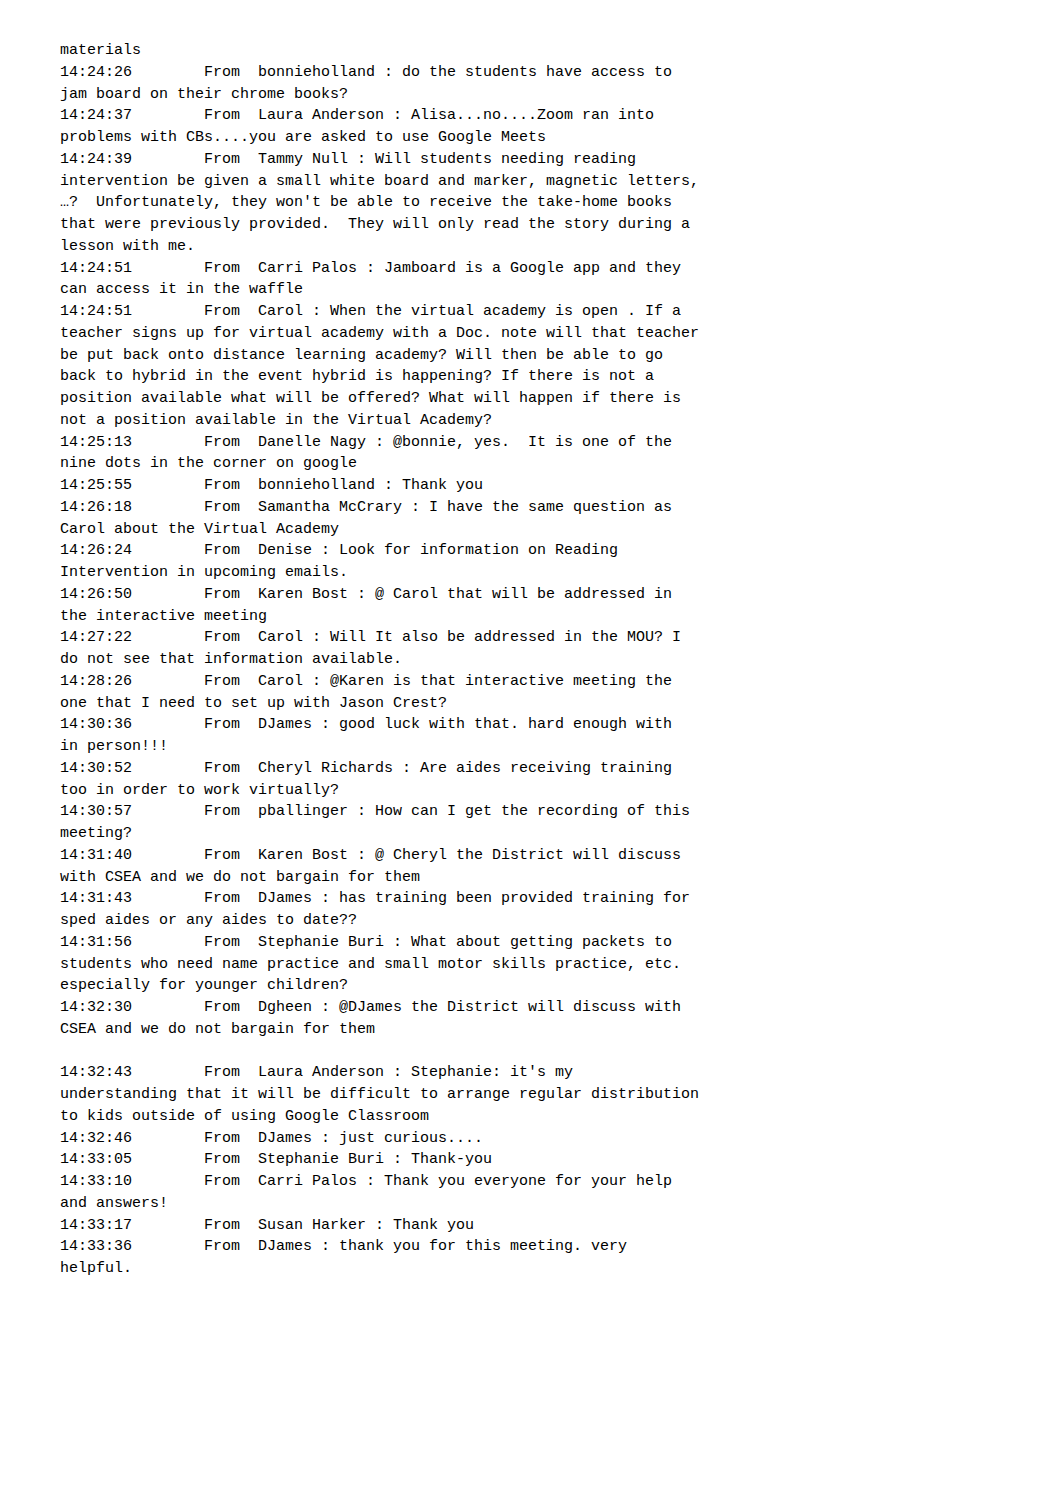materials
14:24:26	From  bonnieholland : do the students have access to
jam board on their chrome books?
14:24:37	From  Laura Anderson : Alisa...no....Zoom ran into
problems with CBs....you are asked to use Google Meets
14:24:39	From  Tammy Null : Will students needing reading
intervention be given a small white board and marker, magnetic letters,
…?  Unfortunately, they won't be able to receive the take-home books
that were previously provided.  They will only read the story during a
lesson with me.
14:24:51	From  Carri Palos : Jamboard is a Google app and they
can access it in the waffle
14:24:51	From  Carol : When the virtual academy is open . If a
teacher signs up for virtual academy with a Doc. note will that teacher
be put back onto distance learning academy? Will then be able to go
back to hybrid in the event hybrid is happening? If there is not a
position available what will be offered? What will happen if there is
not a position available in the Virtual Academy?
14:25:13	From  Danelle Nagy : @bonnie, yes.  It is one of the
nine dots in the corner on google
14:25:55	From  bonnieholland : Thank you
14:26:18	From  Samantha McCrary : I have the same question as
Carol about the Virtual Academy
14:26:24	From  Denise : Look for information on Reading
Intervention in upcoming emails.
14:26:50	From  Karen Bost : @ Carol that will be addressed in
the interactive meeting
14:27:22	From  Carol : Will It also be addressed in the MOU? I
do not see that information available.
14:28:26	From  Carol : @Karen is that interactive meeting the
one that I need to set up with Jason Crest?
14:30:36	From  DJames : good luck with that. hard enough with
in person!!!
14:30:52	From  Cheryl Richards : Are aides receiving training
too in order to work virtually?
14:30:57	From  pballinger : How can I get the recording of this
meeting?
14:31:40	From  Karen Bost : @ Cheryl the District will discuss
with CSEA and we do not bargain for them
14:31:43	From  DJames : has training been provided training for
sped aides or any aides to date??
14:31:56	From  Stephanie Buri : What about getting packets to
students who need name practice and small motor skills practice, etc.
especially for younger children?
14:32:30	From  Dgheen : @DJames the District will discuss with
CSEA and we do not bargain for them

14:32:43	From  Laura Anderson : Stephanie: it's my
understanding that it will be difficult to arrange regular distribution
to kids outside of using Google Classroom
14:32:46	From  DJames : just curious....
14:33:05	From  Stephanie Buri : Thank-you
14:33:10	From  Carri Palos : Thank you everyone for your help
and answers!
14:33:17	From  Susan Harker : Thank you
14:33:36	From  DJames : thank you for this meeting. very
helpful.